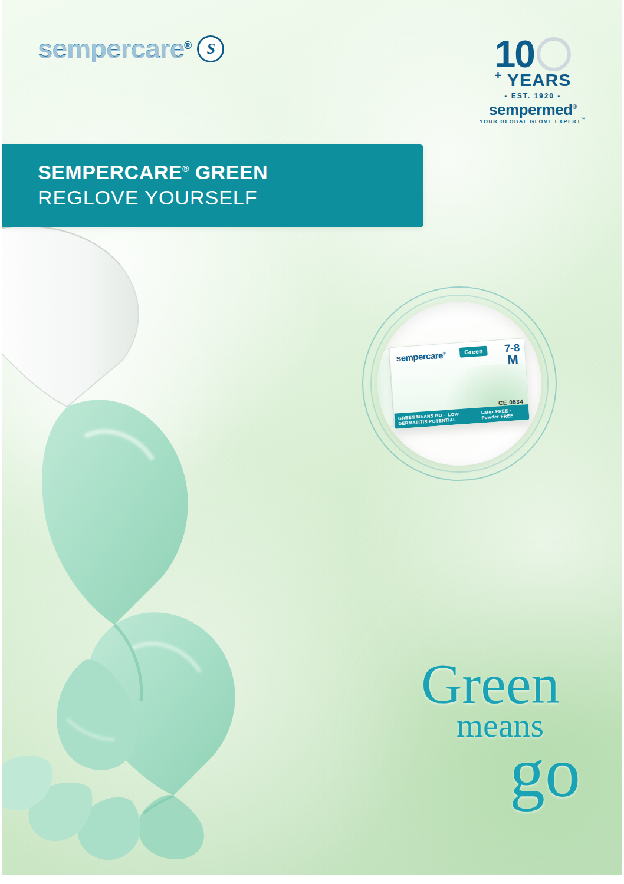sempercare® S
10
+ YEARS
- EST. 1920 -
sempermed®
YOUR GLOBAL GLOVE EXPERT™
SEMPERCARE® GREEN REGLOVE YOURSELF
sempercare®
Green
7-8
M
CE 0534
GREEN MEANS GO – LOW DERMATITIS POTENTIAL Latex FREE · Powder-FREE
Green means go